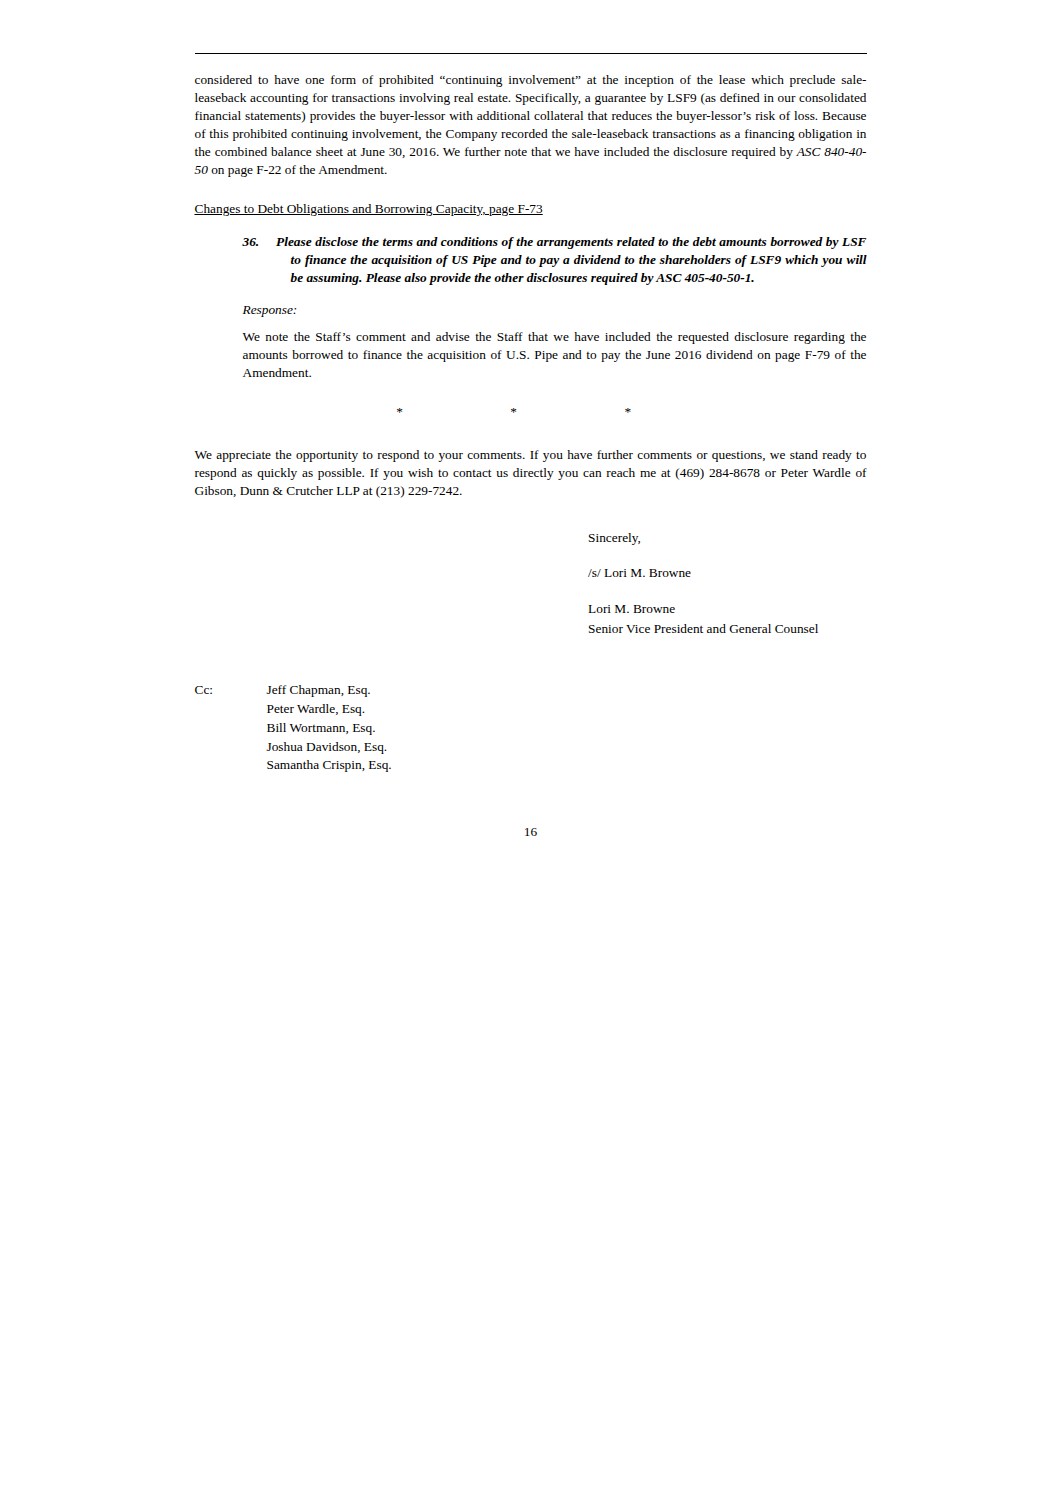considered to have one form of prohibited “continuing involvement” at the inception of the lease which preclude sale-leaseback accounting for transactions involving real estate. Specifically, a guarantee by LSF9 (as defined in our consolidated financial statements) provides the buyer-lessor with additional collateral that reduces the buyer-lessor’s risk of loss. Because of this prohibited continuing involvement, the Company recorded the sale-leaseback transactions as a financing obligation in the combined balance sheet at June 30, 2016. We further note that we have included the disclosure required by ASC 840-40-50 on page F-22 of the Amendment.
Changes to Debt Obligations and Borrowing Capacity, page F-73
36. Please disclose the terms and conditions of the arrangements related to the debt amounts borrowed by LSF to finance the acquisition of US Pipe and to pay a dividend to the shareholders of LSF9 which you will be assuming. Please also provide the other disclosures required by ASC 405-40-50-1.
Response:
We note the Staff’s comment and advise the Staff that we have included the requested disclosure regarding the amounts borrowed to finance the acquisition of U.S. Pipe and to pay the June 2016 dividend on page F-79 of the Amendment.
* * *
We appreciate the opportunity to respond to your comments. If you have further comments or questions, we stand ready to respond as quickly as possible. If you wish to contact us directly you can reach me at (469) 284-8678 or Peter Wardle of Gibson, Dunn & Crutcher LLP at (213) 229-7242.
Sincerely,
/s/ Lori M. Browne
Lori M. Browne
Senior Vice President and General Counsel
| Cc: | Jeff Chapman, Esq. |
| | Peter Wardle, Esq. |
| | Bill Wortmann, Esq. |
| | Joshua Davidson, Esq. |
| | Samantha Crispin, Esq. |
16